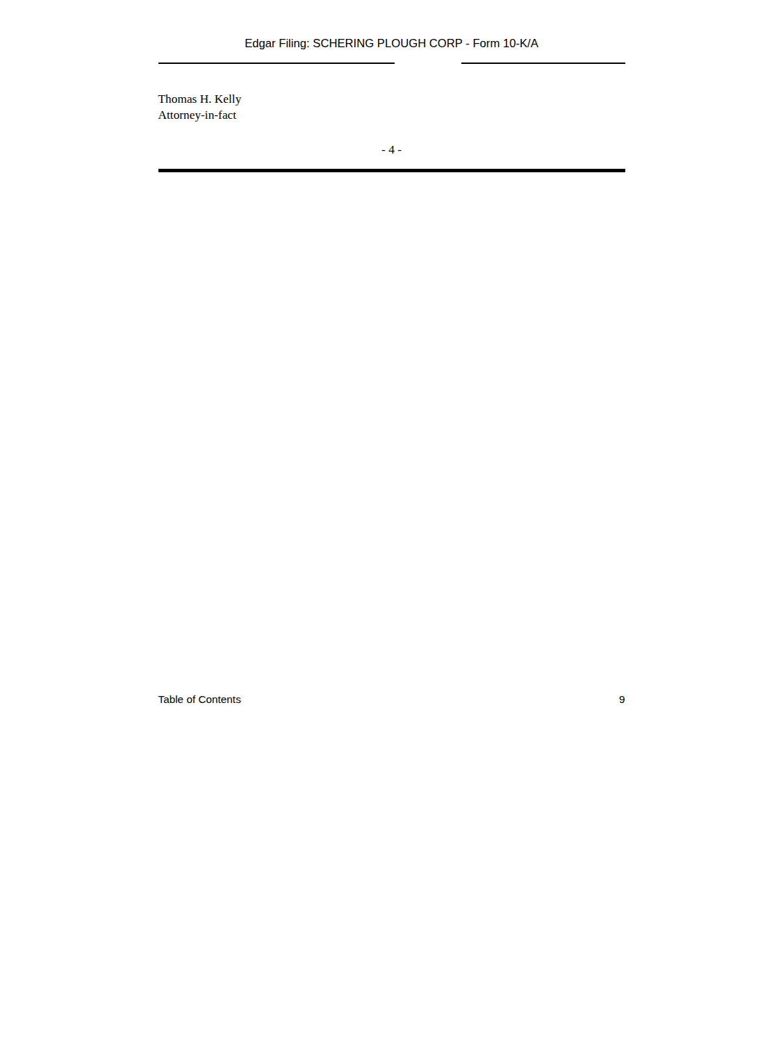Edgar Filing: SCHERING PLOUGH CORP - Form 10-K/A
Thomas H. Kelly
Attorney-in-fact
- 4 -
Table of Contents 9